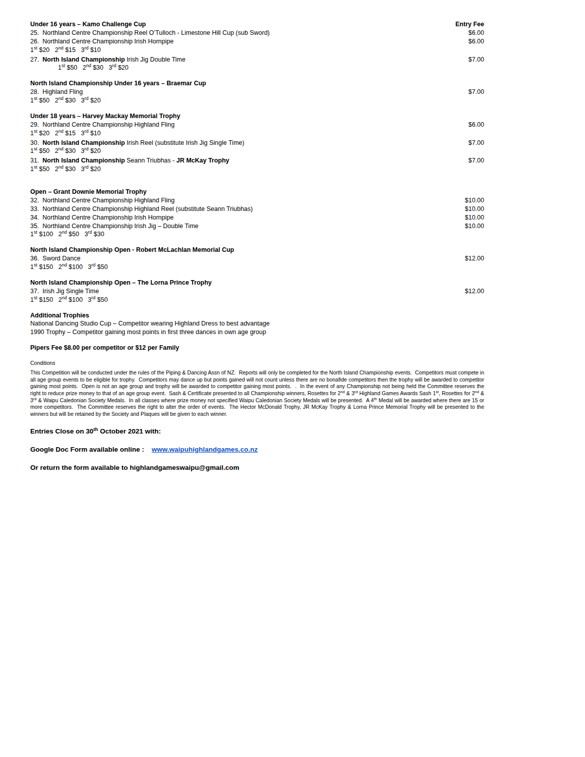Under 16 years – Kamo Challenge Cup
Entry Fee
25. Northland Centre Championship Reel O’Tulloch - Limestone Hill Cup (sub Sword)
$6.00
26. Northland Centre Championship Irish Hornpipe
$6.00
1st $20 2nd $15 3rd $10
27. North Island Championship Irish Jig Double Time
$7.00
1st $50 2nd $30 3rd $20
North Island Championship Under 16 years – Braemar Cup
28. Highland Fling
$7.00
1st $50 2nd $30 3rd $20
Under 18 years – Harvey Mackay Memorial Trophy
29. Northland Centre Championship Highland Fling
$6.00
1st $20 2nd $15 3rd $10
30. North Island Championship Irish Reel (substitute Irish Jig Single Time)
$7.00
1st $50 2nd $30 3rd $20
31. North Island Championship Seann Triubhas - JR McKay Trophy
$7.00
1st $50 2nd $30 3rd $20
Open – Grant Downie Memorial Trophy
32. Northland Centre Championship Highland Fling
$10.00
33. Northland Centre Championship Highland Reel (substitute Seann Triubhas)
$10.00
34. Northland Centre Championship Irish Hornpipe
$10.00
35. Northland Centre Championship Irish Jig – Double Time
$10.00
1st $100 2nd $50 3rd $30
North Island Championship Open - Robert McLachlan Memorial Cup
36. Sword Dance
$12.00
1st $150 2nd $100 3rd $50
North Island Championship Open – The Lorna Prince Trophy
37. Irish Jig Single Time
$12.00
1st $150 2nd $100 3rd $50
Additional Trophies
National Dancing Studio Cup – Competitor wearing Highland Dress to best advantage
1990 Trophy – Competitor gaining most points in first three dances in own age group
Pipers Fee $8.00 per competitor or $12 per Family
Conditions
This Competition will be conducted under the rules of the Piping & Dancing Assn of NZ. Reports will only be completed for the North Island Championship events. Competitors must compete in all age group events to be eligible for trophy. Competitors may dance up but points gained will not count unless there are no bonafide competitors then the trophy will be awarded to competitor gaining most points. Open is not an age group and trophy will be awarded to competitor gaining most points. . In the event of any Championship not being held the Committee reserves the right to reduce prize money to that of an age group event. Sash & Certificate presented to all Championship winners, Rosettes for 2nd & 3rd Highland Games Awards Sash 1st, Rosettes for 2nd & 3rd & Waipu Caledonian Society Medals. In all classes where prize money not specified Waipu Caledonian Society Medals will be presented. A 4th Medal will be awarded where there are 15 or more competitors. The Committee reserves the right to alter the order of events. The Hector McDonald Trophy, JR McKay Trophy & Lorna Prince Memorial Trophy will be presented to the winners but will be retained by the Society and Plaques will be given to each winner.
Entries Close on 30th October 2021 with:
Google Doc Form available online : www.waipuhighlandgames.co.nz
Or return the form available to highlandgameswaipu@gmail.com